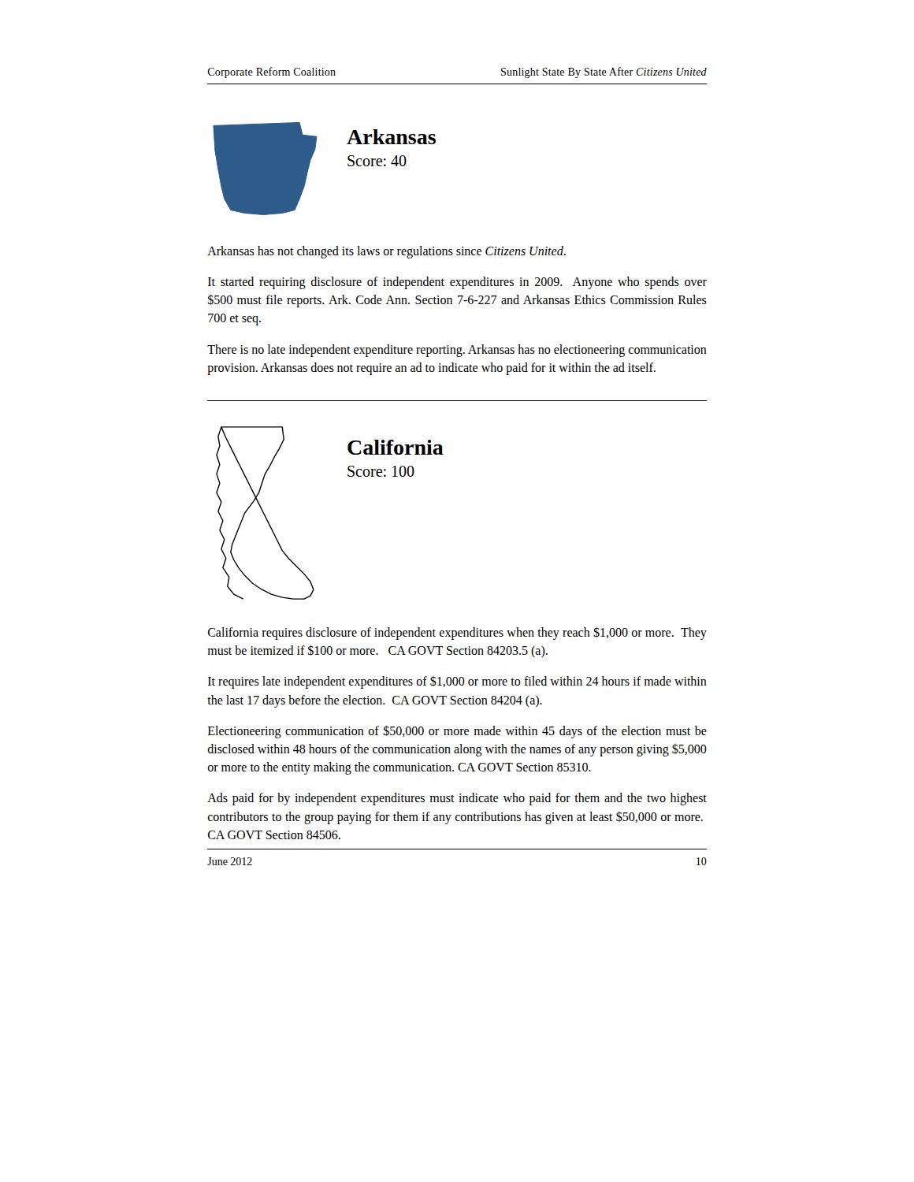Corporate Reform Coalition
Sunlight State By State After Citizens United
Arkansas
Score: 40
Arkansas has not changed its laws or regulations since Citizens United.
It started requiring disclosure of independent expenditures in 2009. Anyone who spends over $500 must file reports. Ark. Code Ann. Section 7-6-227 and Arkansas Ethics Commission Rules 700 et seq.
There is no late independent expenditure reporting. Arkansas has no electioneering communication provision. Arkansas does not require an ad to indicate who paid for it within the ad itself.
California
Score: 100
California requires disclosure of independent expenditures when they reach $1,000 or more. They must be itemized if $100 or more. CA GOVT Section 84203.5 (a).
It requires late independent expenditures of $1,000 or more to filed within 24 hours if made within the last 17 days before the election. CA GOVT Section 84204 (a).
Electioneering communication of $50,000 or more made within 45 days of the election must be disclosed within 48 hours of the communication along with the names of any person giving $5,000 or more to the entity making the communication. CA GOVT Section 85310.
Ads paid for by independent expenditures must indicate who paid for them and the two highest contributors to the group paying for them if any contributions has given at least $50,000 or more. CA GOVT Section 84506.
June 2012
10